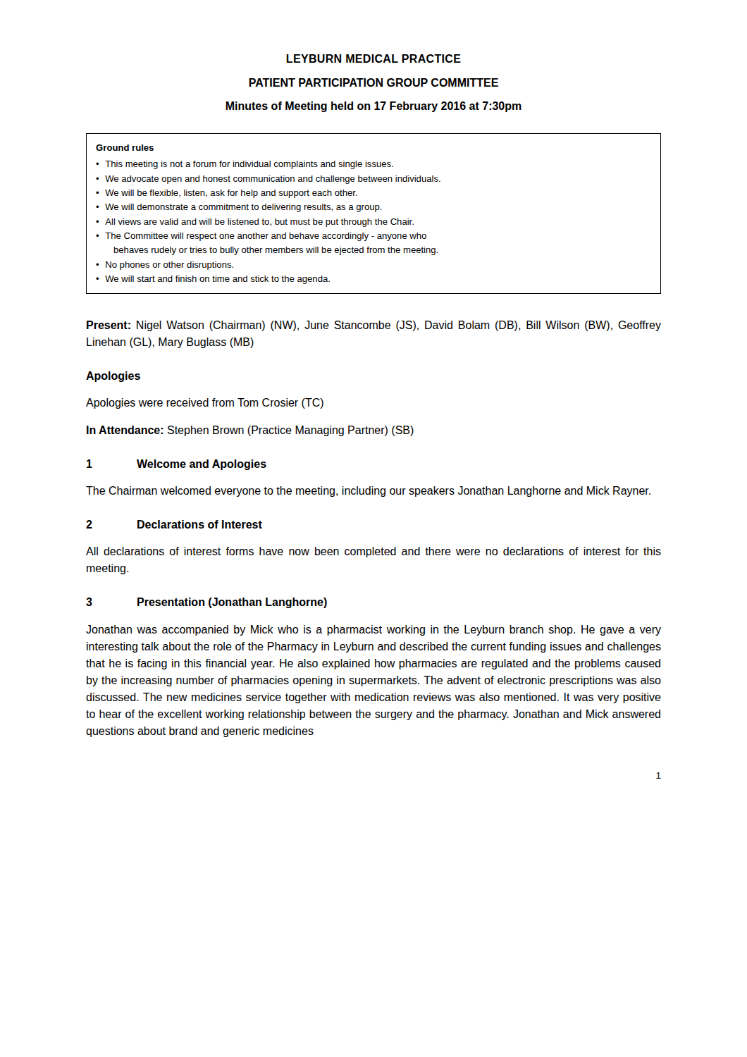LEYBURN MEDICAL PRACTICE
PATIENT PARTICIPATION GROUP COMMITTEE
Minutes of Meeting held on 17 February 2016 at 7:30pm
Ground rules
This meeting is not a forum for individual complaints and single issues.
We advocate open and honest communication and challenge between individuals.
We will be flexible, listen, ask for help and support each other.
We will demonstrate a commitment to delivering results, as a group.
All views are valid and will be listened to, but must be put through the Chair.
The Committee will respect one another and behave accordingly - anyone who
behaves rudely or tries to bully other members will be ejected from the meeting.
No phones or other disruptions.
We will start and finish on time and stick to the agenda.
Present: Nigel Watson (Chairman) (NW), June Stancombe (JS), David Bolam (DB), Bill Wilson (BW), Geoffrey Linehan (GL), Mary Buglass (MB)
Apologies
Apologies were received from Tom Crosier (TC)
In Attendance: Stephen Brown (Practice Managing Partner) (SB)
1 Welcome and Apologies
The Chairman welcomed everyone to the meeting, including our speakers Jonathan Langhorne and Mick Rayner.
2 Declarations of Interest
All declarations of interest forms have now been completed and there were no declarations of interest for this meeting.
3 Presentation (Jonathan Langhorne)
Jonathan was accompanied by Mick who is a pharmacist working in the Leyburn branch shop. He gave a very interesting talk about the role of the Pharmacy in Leyburn and described the current funding issues and challenges that he is facing in this financial year. He also explained how pharmacies are regulated and the problems caused by the increasing number of pharmacies opening in supermarkets. The advent of electronic prescriptions was also discussed. The new medicines service together with medication reviews was also mentioned. It was very positive to hear of the excellent working relationship between the surgery and the pharmacy. Jonathan and Mick answered questions about brand and generic medicines
1